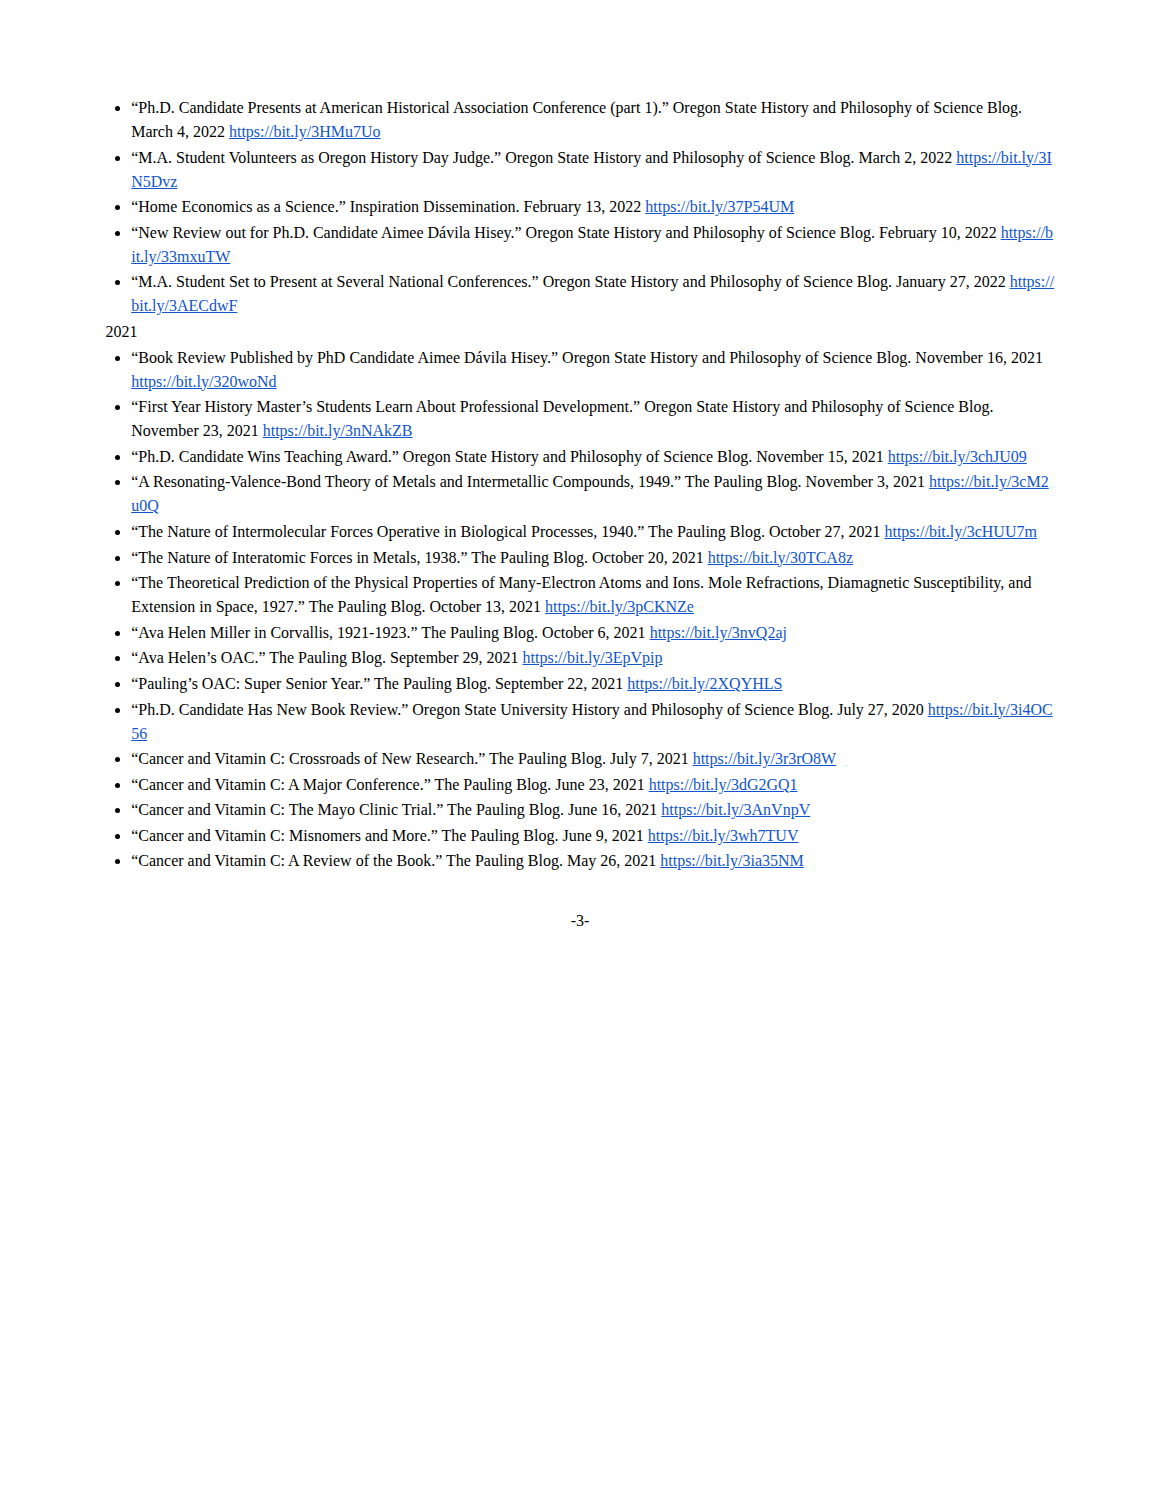“Ph.D. Candidate Presents at American Historical Association Conference (part 1).” Oregon State History and Philosophy of Science Blog. March 4, 2022 https://bit.ly/3HMu7Uo
“M.A. Student Volunteers as Oregon History Day Judge.” Oregon State History and Philosophy of Science Blog. March 2, 2022 https://bit.ly/3IN5Dvz
“Home Economics as a Science.” Inspiration Dissemination. February 13, 2022 https://bit.ly/37P54UM
“New Review out for Ph.D. Candidate Aimee Dávila Hisey.” Oregon State History and Philosophy of Science Blog. February 10, 2022 https://bit.ly/33mxuTW
“M.A. Student Set to Present at Several National Conferences.” Oregon State History and Philosophy of Science Blog. January 27, 2022 https://bit.ly/3AECdwF
2021
“Book Review Published by PhD Candidate Aimee Dávila Hisey.” Oregon State History and Philosophy of Science Blog. November 16, 2021 https://bit.ly/320woNd
“First Year History Master’s Students Learn About Professional Development.” Oregon State History and Philosophy of Science Blog. November 23, 2021 https://bit.ly/3nNAkZB
“Ph.D. Candidate Wins Teaching Award.” Oregon State History and Philosophy of Science Blog. November 15, 2021 https://bit.ly/3chJU09
“A Resonating-Valence-Bond Theory of Metals and Intermetallic Compounds, 1949.” The Pauling Blog. November 3, 2021 https://bit.ly/3cM2u0Q
“The Nature of Intermolecular Forces Operative in Biological Processes, 1940.” The Pauling Blog. October 27, 2021 https://bit.ly/3cHUU7m
“The Nature of Interatomic Forces in Metals, 1938.” The Pauling Blog. October 20, 2021 https://bit.ly/30TCA8z
“The Theoretical Prediction of the Physical Properties of Many-Electron Atoms and Ions. Mole Refractions, Diamagnetic Susceptibility, and Extension in Space, 1927.” The Pauling Blog. October 13, 2021 https://bit.ly/3pCKNZe
“Ava Helen Miller in Corvallis, 1921-1923.” The Pauling Blog. October 6, 2021 https://bit.ly/3nvQ2aj
“Ava Helen’s OAC.” The Pauling Blog. September 29, 2021 https://bit.ly/3EpVpip
“Pauling’s OAC: Super Senior Year.” The Pauling Blog. September 22, 2021 https://bit.ly/2XQYHLS
“Ph.D. Candidate Has New Book Review.” Oregon State University History and Philosophy of Science Blog. July 27, 2020 https://bit.ly/3i4OC56
“Cancer and Vitamin C: Crossroads of New Research.” The Pauling Blog. July 7, 2021 https://bit.ly/3r3rO8W
“Cancer and Vitamin C: A Major Conference.” The Pauling Blog. June 23, 2021 https://bit.ly/3dG2GQ1
“Cancer and Vitamin C: The Mayo Clinic Trial.” The Pauling Blog. June 16, 2021 https://bit.ly/3AnVnpV
“Cancer and Vitamin C: Misnomers and More.” The Pauling Blog. June 9, 2021 https://bit.ly/3wh7TUV
“Cancer and Vitamin C: A Review of the Book.” The Pauling Blog. May 26, 2021 https://bit.ly/3ia35NM
-3-